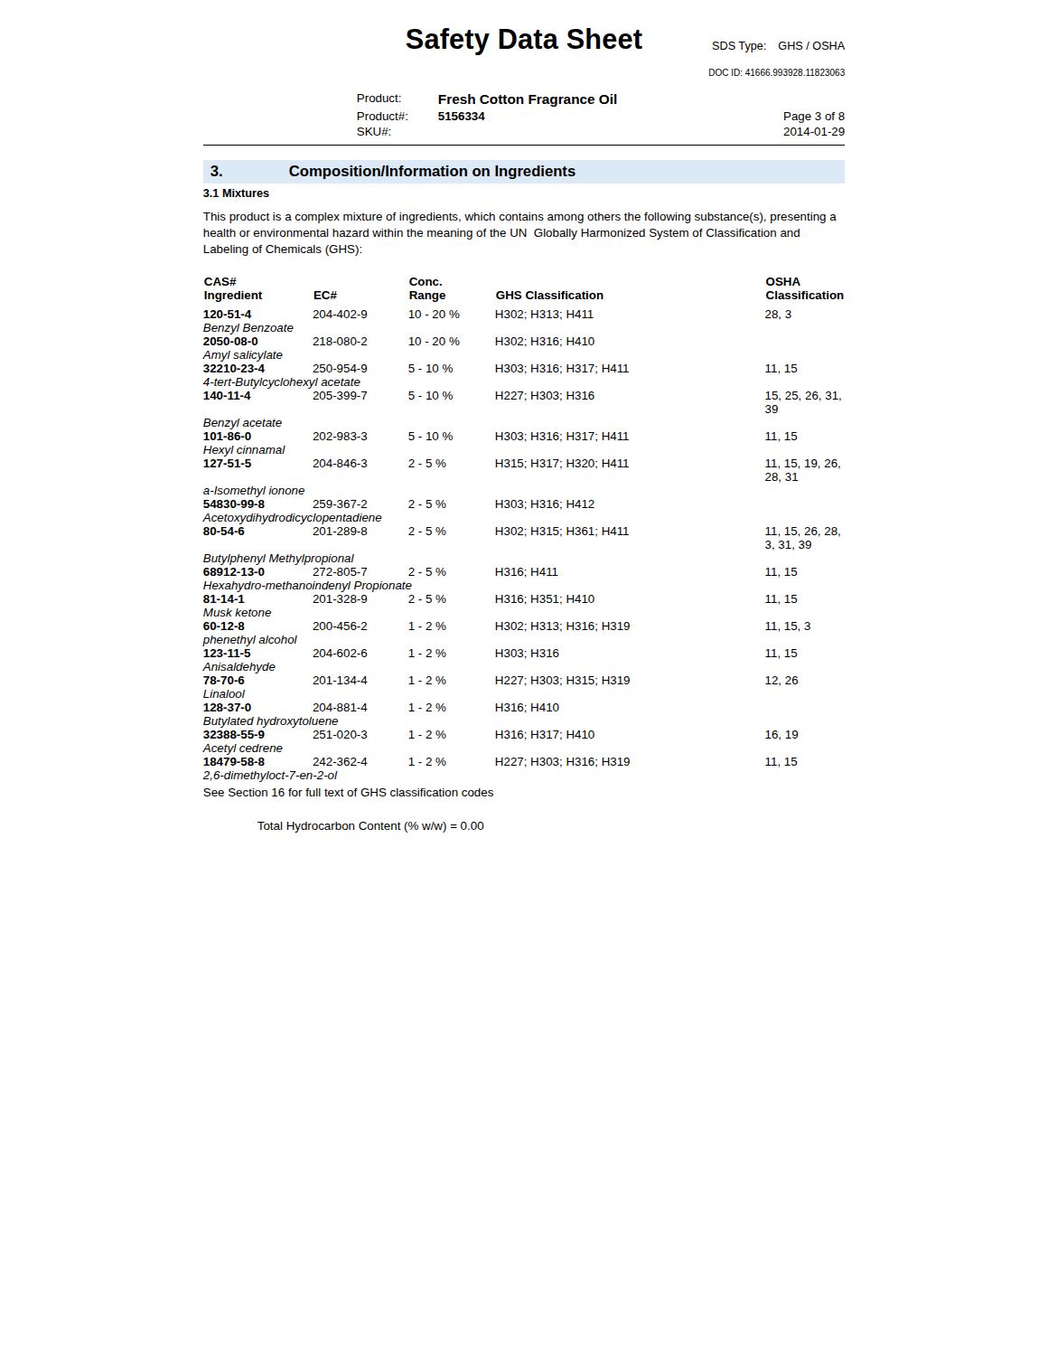SDS Type: GHS / OSHA
Safety Data Sheet
DOC ID: 41666.993928.11823063
| Product: | Fresh Cotton Fragrance Oil | |
| Product#: | 5156334 | Page 3 of 8 |
| SKU#: | | 2014-01-29 |
3. Composition/Information on Ingredients
3.1 Mixtures
This product is a complex mixture of ingredients, which contains among others the following substance(s), presenting a health or environmental hazard within the meaning of the UN Globally Harmonized System of Classification and Labeling of Chemicals (GHS):
| CAS# Ingredient | EC# | Conc. Range | GHS Classification | OSHA Classification |
| --- | --- | --- | --- | --- |
| 120-51-4 | 204-402-9 | 10 - 20 % | H302; H313; H411 | 28, 3 |
| Benzyl Benzoate |
| 2050-08-0 | 218-080-2 | 10 - 20 % | H302; H316; H410 | |
| Amyl salicylate |
| 32210-23-4 | 250-954-9 | 5 - 10 % | H303; H316; H317; H411 | 11, 15 |
| 4-tert-Butylcyclohexyl acetate |
| 140-11-4 | 205-399-7 | 5 - 10 % | H227; H303; H316 | 15, 25, 26, 31, 39 |
| Benzyl acetate |
| 101-86-0 | 202-983-3 | 5 - 10 % | H303; H316; H317; H411 | 11, 15 |
| Hexyl cinnamal |
| 127-51-5 | 204-846-3 | 2 - 5 % | H315; H317; H320; H411 | 11, 15, 19, 26, 28, 31 |
| a-Isomethyl ionone |
| 54830-99-8 | 259-367-2 | 2 - 5 % | H303; H316; H412 | |
| Acetoxydihydrodicyclopentadiene |
| 80-54-6 | 201-289-8 | 2 - 5 % | H302; H315; H361; H411 | 11, 15, 26, 28, 3, 31, 39 |
| Butylphenyl Methylpropional |
| 68912-13-0 | 272-805-7 | 2 - 5 % | H316; H411 | 11, 15 |
| Hexahydro-methanoindenyl Propionate |
| 81-14-1 | 201-328-9 | 2 - 5 % | H316; H351; H410 | 11, 15 |
| Musk ketone |
| 60-12-8 | 200-456-2 | 1 - 2 % | H302; H313; H316; H319 | 11, 15, 3 |
| phenethyl alcohol |
| 123-11-5 | 204-602-6 | 1 - 2 % | H303; H316 | 11, 15 |
| Anisaldehyde |
| 78-70-6 | 201-134-4 | 1 - 2 % | H227; H303; H315; H319 | 12, 26 |
| Linalool |
| 128-37-0 | 204-881-4 | 1 - 2 % | H316; H410 | |
| Butylated hydroxytoluene |
| 32388-55-9 | 251-020-3 | 1 - 2 % | H316; H317; H410 | 16, 19 |
| Acetyl cedrene |
| 18479-58-8 | 242-362-4 | 1 - 2 % | H227; H303; H316; H319 | 11, 15 |
| 2,6-dimethyloct-7-en-2-ol |
See Section 16 for full text of GHS classification codes
Total Hydrocarbon Content (% w/w) = 0.00